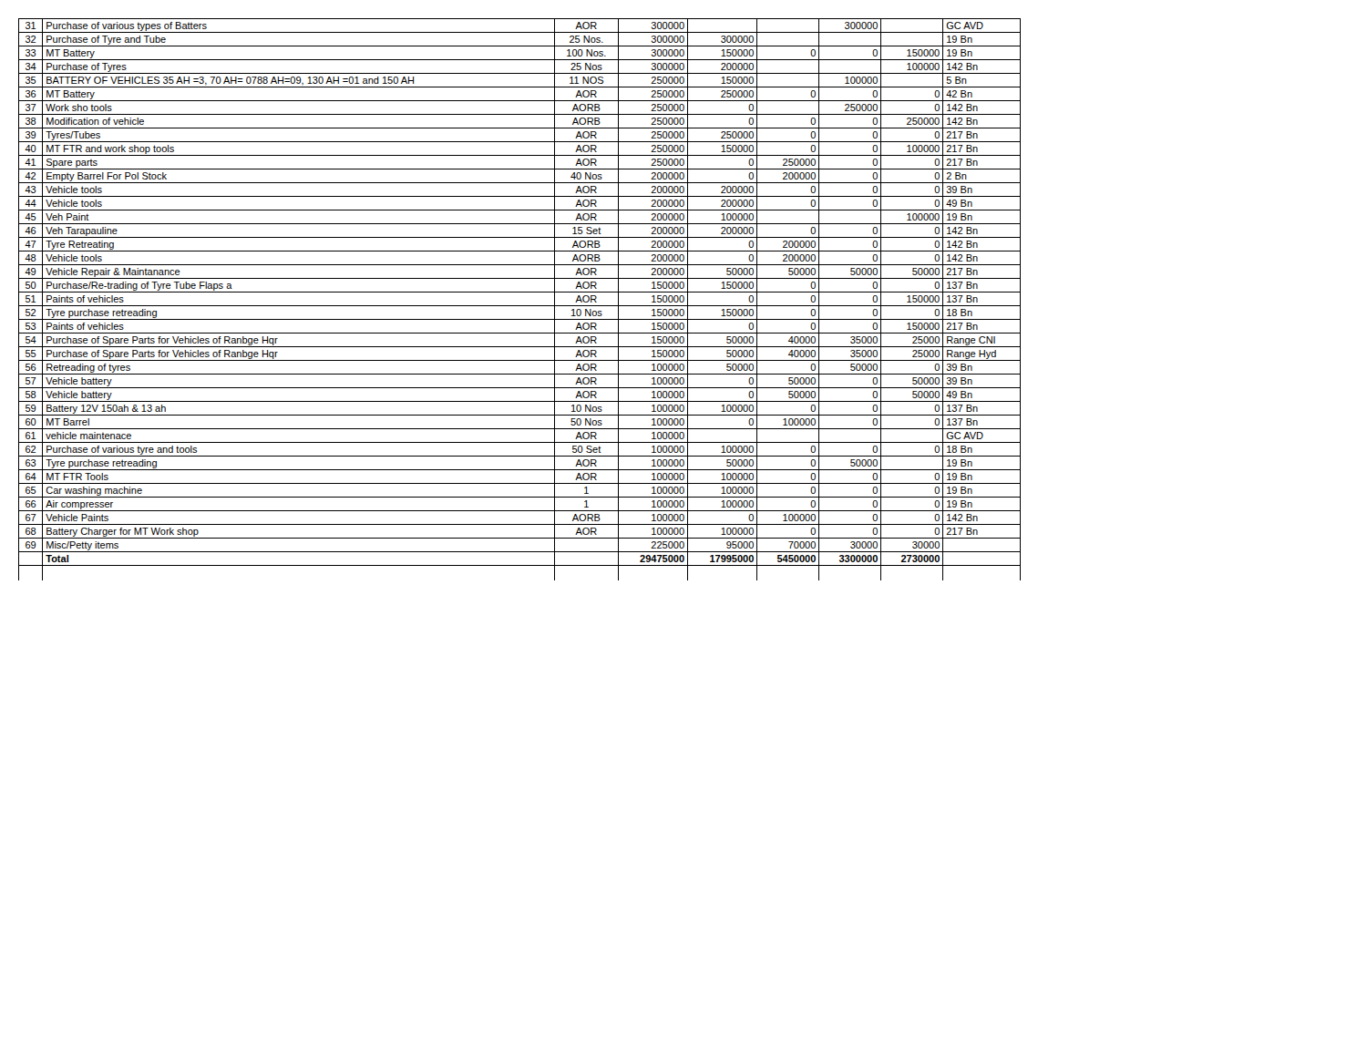| 31 | Purchase of various types of Batters | AOR | 300000 | | | 300000 | | GC AVD |
| 32 | Purchase of Tyre and Tube | 25 Nos. | 300000 | 300000 | | | | 19 Bn |
| 33 | MT Battery | 100 Nos. | 300000 | 150000 | 0 | 0 | 150000 | 19 Bn |
| 34 | Purchase of Tyres | 25 Nos | 300000 | 200000 | | | 100000 | 142 Bn |
| 35 | BATTERY OF VEHICLES 35 AH =3, 70 AH= 0788 AH=09, 130 AH =01 and 150 AH | 11 NOS | 250000 | 150000 | | 100000 | | 5 Bn |
| 36 | MT Battery | AOR | 250000 | 250000 | 0 | 0 | 0 | 42 Bn |
| 37 | Work sho tools | AORB | 250000 | 0 | | 250000 | 0 | 142 Bn |
| 38 | Modification of vehicle | AORB | 250000 | 0 | 0 | 0 | 250000 | 142 Bn |
| 39 | Tyres/Tubes | AOR | 250000 | 250000 | 0 | 0 | 0 | 217 Bn |
| 40 | MT FTR and work shop tools | AOR | 250000 | 150000 | 0 | 0 | 100000 | 217 Bn |
| 41 | Spare parts | AOR | 250000 | 0 | 250000 | 0 | 0 | 217 Bn |
| 42 | Empty Barrel For Pol Stock | 40 Nos | 200000 | 0 | 200000 | 0 | 0 | 2 Bn |
| 43 | Vehicle tools | AOR | 200000 | 200000 | 0 | 0 | 0 | 39 Bn |
| 44 | Vehicle tools | AOR | 200000 | 200000 | 0 | 0 | 0 | 49 Bn |
| 45 | Veh Paint | AOR | 200000 | 100000 | | | 100000 | 19 Bn |
| 46 | Veh Tarapauline | 15 Set | 200000 | 200000 | 0 | 0 | 0 | 142 Bn |
| 47 | Tyre Retreating | AORB | 200000 | 0 | 200000 | 0 | 0 | 142 Bn |
| 48 | Vehicle tools | AORB | 200000 | 0 | 200000 | 0 | 0 | 142 Bn |
| 49 | Vehicle Repair & Maintanance | AOR | 200000 | 50000 | 50000 | 50000 | 50000 | 217 Bn |
| 50 | Purchase/Re-trading of Tyre Tube Flaps a | AOR | 150000 | 150000 | 0 | 0 | 0 | 137 Bn |
| 51 | Paints of vehicles | AOR | 150000 | 0 | 0 | 0 | 150000 | 137 Bn |
| 52 | Tyre purchase retreading | 10 Nos | 150000 | 150000 | 0 | 0 | 0 | 18 Bn |
| 53 | Paints of vehicles | AOR | 150000 | 0 | 0 | 0 | 150000 | 217 Bn |
| 54 | Purchase of Spare Parts for Vehicles of Ranbge Hqr | AOR | 150000 | 50000 | 40000 | 35000 | 25000 | Range CNI |
| 55 | Purchase of Spare Parts for Vehicles of Ranbge Hqr | AOR | 150000 | 50000 | 40000 | 35000 | 25000 | Range Hyd |
| 56 | Retreading of tyres | AOR | 100000 | 50000 | 0 | 50000 | 0 | 39 Bn |
| 57 | Vehicle battery | AOR | 100000 | 0 | 50000 | 0 | 50000 | 39 Bn |
| 58 | Vehicle battery | AOR | 100000 | 0 | 50000 | 0 | 50000 | 49 Bn |
| 59 | Battery 12V 150ah & 13 ah | 10 Nos | 100000 | 100000 | 0 | 0 | 0 | 137 Bn |
| 60 | MT Barrel | 50 Nos | 100000 | 0 | 100000 | 0 | 0 | 137 Bn |
| 61 | vehicle maintenace | AOR | 100000 | | | | | GC AVD |
| 62 | Purchase of various tyre and tools | 50 Set | 100000 | 100000 | 0 | 0 | 0 | 18 Bn |
| 63 | Tyre purchase retreading | AOR | 100000 | 50000 | 0 | 50000 | | 19 Bn |
| 64 | MT FTR Tools | AOR | 100000 | 100000 | 0 | 0 | 0 | 19 Bn |
| 65 | Car washing machine | 1 | 100000 | 100000 | 0 | 0 | 0 | 19 Bn |
| 66 | Air compresser | 1 | 100000 | 100000 | 0 | 0 | 0 | 19 Bn |
| 67 | Vehicle Paints | AORB | 100000 | 0 | 100000 | 0 | 0 | 142 Bn |
| 68 | Battery Charger for MT Work shop | AOR | 100000 | 100000 | 0 | 0 | 0 | 217 Bn |
| 69 | Misc/Petty items | | 225000 | 95000 | 70000 | 30000 | 30000 | |
| | Total | | 29475000 | 17995000 | 5450000 | 3300000 | 2730000 | |